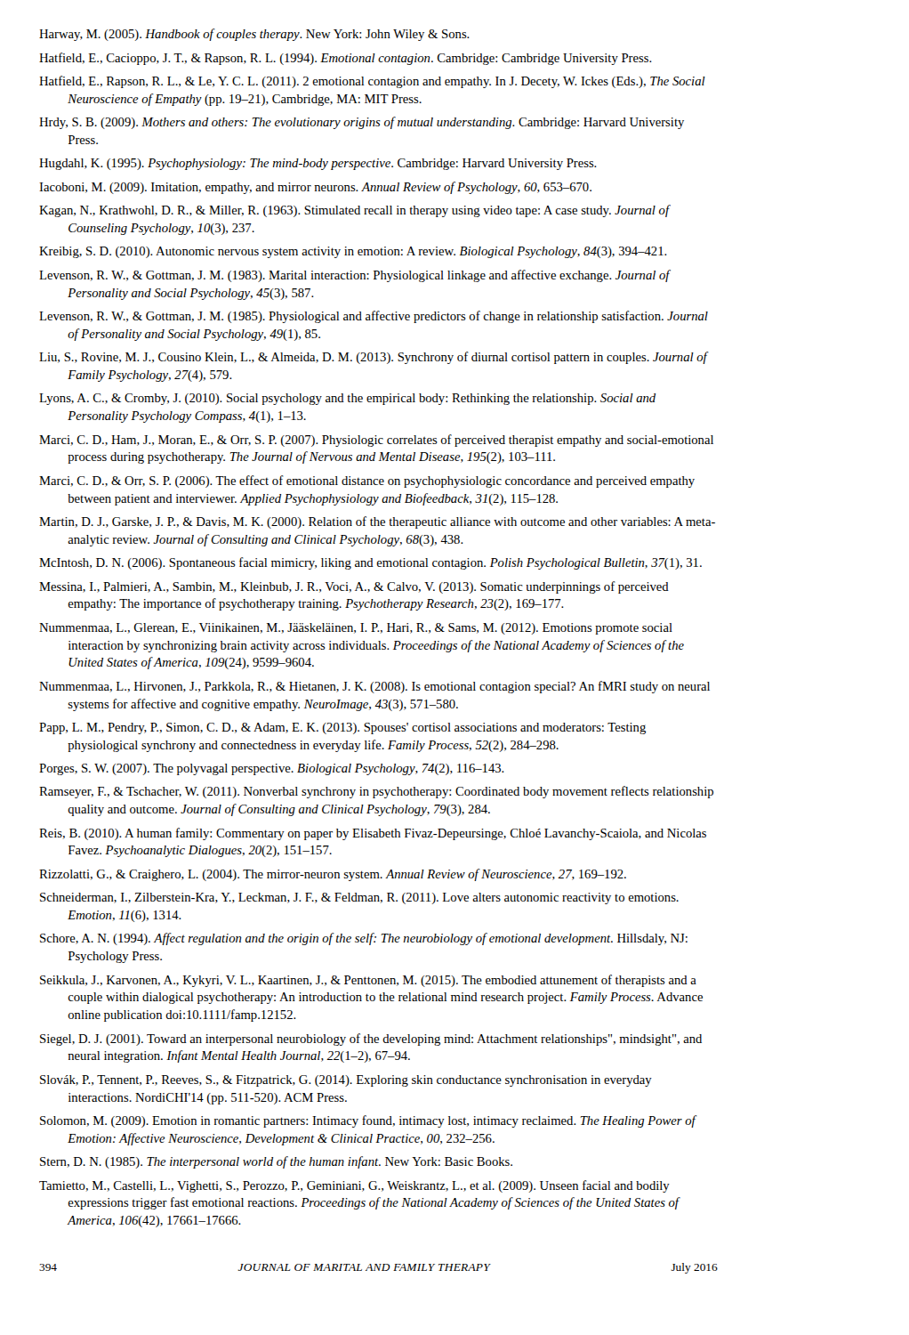Harway, M. (2005). Handbook of couples therapy. New York: John Wiley & Sons.
Hatfield, E., Cacioppo, J. T., & Rapson, R. L. (1994). Emotional contagion. Cambridge: Cambridge University Press.
Hatfield, E., Rapson, R. L., & Le, Y. C. L. (2011). 2 emotional contagion and empathy. In J. Decety, W. Ickes (Eds.), The Social Neuroscience of Empathy (pp. 19–21), Cambridge, MA: MIT Press.
Hrdy, S. B. (2009). Mothers and others: The evolutionary origins of mutual understanding. Cambridge: Harvard University Press.
Hugdahl, K. (1995). Psychophysiology: The mind-body perspective. Cambridge: Harvard University Press.
Iacoboni, M. (2009). Imitation, empathy, and mirror neurons. Annual Review of Psychology, 60, 653–670.
Kagan, N., Krathwohl, D. R., & Miller, R. (1963). Stimulated recall in therapy using video tape: A case study. Journal of Counseling Psychology, 10(3), 237.
Kreibig, S. D. (2010). Autonomic nervous system activity in emotion: A review. Biological Psychology, 84(3), 394–421.
Levenson, R. W., & Gottman, J. M. (1983). Marital interaction: Physiological linkage and affective exchange. Journal of Personality and Social Psychology, 45(3), 587.
Levenson, R. W., & Gottman, J. M. (1985). Physiological and affective predictors of change in relationship satisfaction. Journal of Personality and Social Psychology, 49(1), 85.
Liu, S., Rovine, M. J., Cousino Klein, L., & Almeida, D. M. (2013). Synchrony of diurnal cortisol pattern in couples. Journal of Family Psychology, 27(4), 579.
Lyons, A. C., & Cromby, J. (2010). Social psychology and the empirical body: Rethinking the relationship. Social and Personality Psychology Compass, 4(1), 1–13.
Marci, C. D., Ham, J., Moran, E., & Orr, S. P. (2007). Physiologic correlates of perceived therapist empathy and social-emotional process during psychotherapy. The Journal of Nervous and Mental Disease, 195(2), 103–111.
Marci, C. D., & Orr, S. P. (2006). The effect of emotional distance on psychophysiologic concordance and perceived empathy between patient and interviewer. Applied Psychophysiology and Biofeedback, 31(2), 115–128.
Martin, D. J., Garske, J. P., & Davis, M. K. (2000). Relation of the therapeutic alliance with outcome and other variables: A meta-analytic review. Journal of Consulting and Clinical Psychology, 68(3), 438.
McIntosh, D. N. (2006). Spontaneous facial mimicry, liking and emotional contagion. Polish Psychological Bulletin, 37(1), 31.
Messina, I., Palmieri, A., Sambin, M., Kleinbub, J. R., Voci, A., & Calvo, V. (2013). Somatic underpinnings of perceived empathy: The importance of psychotherapy training. Psychotherapy Research, 23(2), 169–177.
Nummenmaa, L., Glerean, E., Viinikainen, M., Jääskeläinen, I. P., Hari, R., & Sams, M. (2012). Emotions promote social interaction by synchronizing brain activity across individuals. Proceedings of the National Academy of Sciences of the United States of America, 109(24), 9599–9604.
Nummenmaa, L., Hirvonen, J., Parkkola, R., & Hietanen, J. K. (2008). Is emotional contagion special? An fMRI study on neural systems for affective and cognitive empathy. NeuroImage, 43(3), 571–580.
Papp, L. M., Pendry, P., Simon, C. D., & Adam, E. K. (2013). Spouses' cortisol associations and moderators: Testing physiological synchrony and connectedness in everyday life. Family Process, 52(2), 284–298.
Porges, S. W. (2007). The polyvagal perspective. Biological Psychology, 74(2), 116–143.
Ramseyer, F., & Tschacher, W. (2011). Nonverbal synchrony in psychotherapy: Coordinated body movement reflects relationship quality and outcome. Journal of Consulting and Clinical Psychology, 79(3), 284.
Reis, B. (2010). A human family: Commentary on paper by Elisabeth Fivaz-Depeursinge, Chloé Lavanchy-Scaiola, and Nicolas Favez. Psychoanalytic Dialogues, 20(2), 151–157.
Rizzolatti, G., & Craighero, L. (2004). The mirror-neuron system. Annual Review of Neuroscience, 27, 169–192.
Schneiderman, I., Zilberstein-Kra, Y., Leckman, J. F., & Feldman, R. (2011). Love alters autonomic reactivity to emotions. Emotion, 11(6), 1314.
Schore, A. N. (1994). Affect regulation and the origin of the self: The neurobiology of emotional development. Hillsdaly, NJ: Psychology Press.
Seikkula, J., Karvonen, A., Kykyri, V. L., Kaartinen, J., & Penttonen, M. (2015). The embodied attunement of therapists and a couple within dialogical psychotherapy: An introduction to the relational mind research project. Family Process. Advance online publication doi:10.1111/famp.12152.
Siegel, D. J. (2001). Toward an interpersonal neurobiology of the developing mind: Attachment relationships", mindsight", and neural integration. Infant Mental Health Journal, 22(1–2), 67–94.
Slovák, P., Tennent, P., Reeves, S., & Fitzpatrick, G. (2014). Exploring skin conductance synchronisation in everyday interactions. NordiCHI'14 (pp. 511-520). ACM Press.
Solomon, M. (2009). Emotion in romantic partners: Intimacy found, intimacy lost, intimacy reclaimed. The Healing Power of Emotion: Affective Neuroscience, Development & Clinical Practice, 00, 232–256.
Stern, D. N. (1985). The interpersonal world of the human infant. New York: Basic Books.
Tamietto, M., Castelli, L., Vighetti, S., Perozzo, P., Geminiani, G., Weiskrantz, L., et al. (2009). Unseen facial and bodily expressions trigger fast emotional reactions. Proceedings of the National Academy of Sciences of the United States of America, 106(42), 17661–17666.
394 Journal of Marital and Family Therapy July 2016